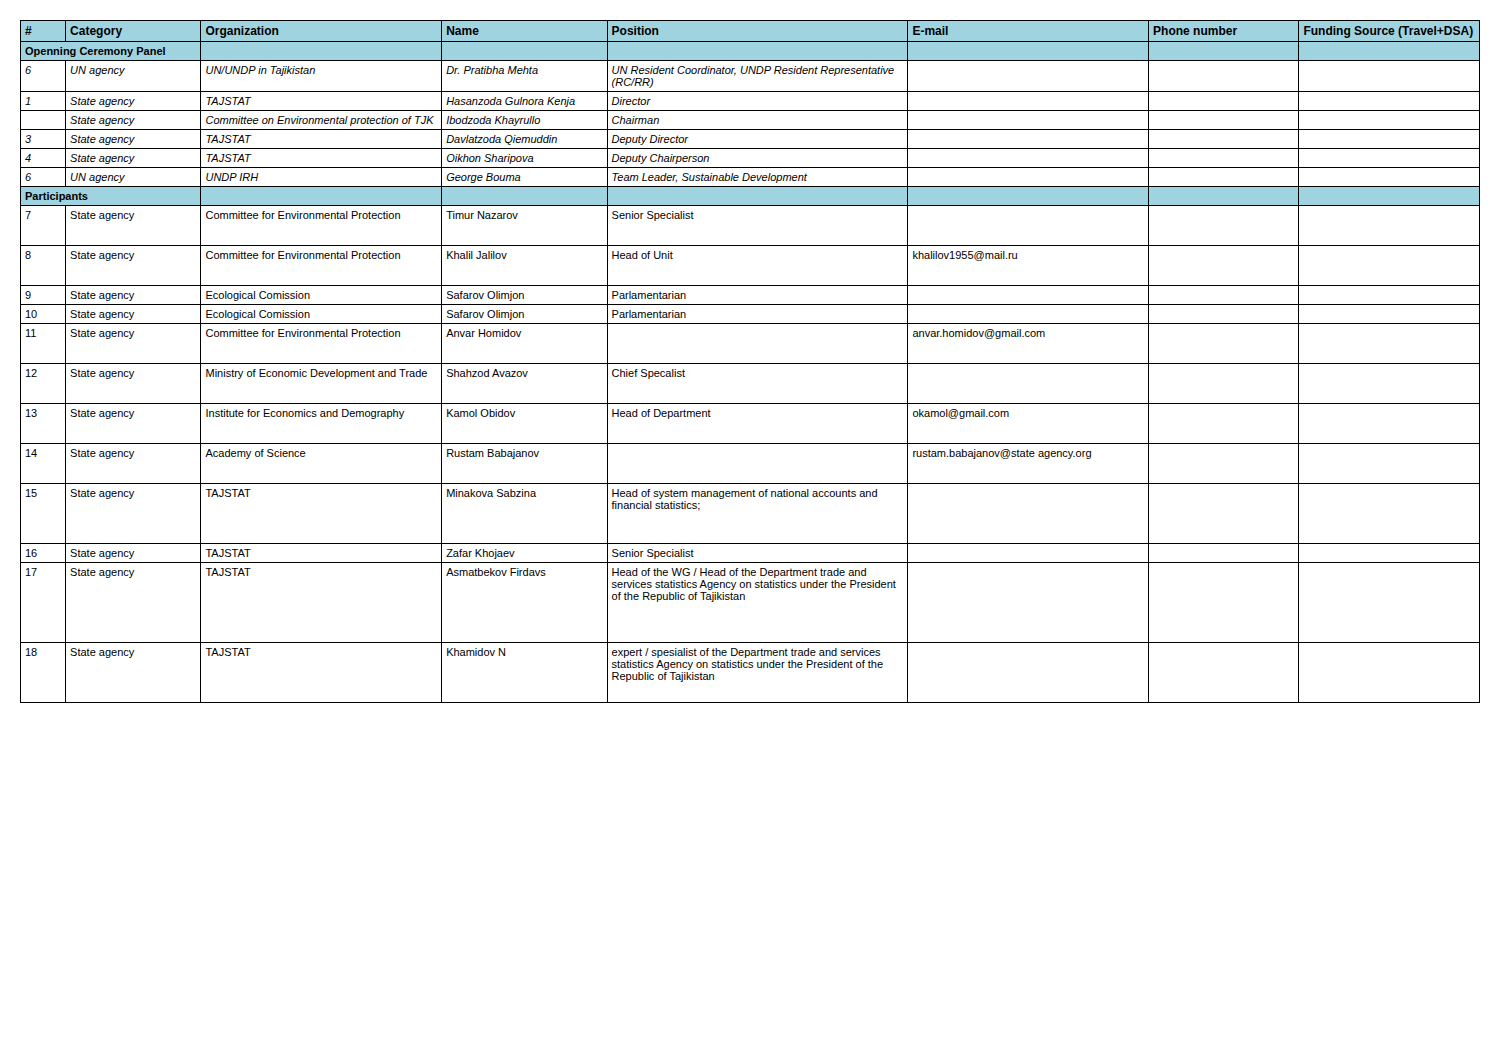| # | Category | Organization | Name | Position | E-mail | Phone number | Funding Source (Travel+DSA) |
| --- | --- | --- | --- | --- | --- | --- | --- |
| Openning Ceremony Panel | | | | | | |
| 6 | UN agency | UN/UNDP in Tajikistan | Dr. Pratibha Mehta | UN Resident Coordinator, UNDP Resident Representative (RC/RR) | | | |
| 1 | State agency | TAJSTAT | Hasanzoda Gulnora Kenja | Director | | | |
| | State agency | Committee on Environmental protection of TJK | Ibodzoda Khayrullo | Chairman | | | |
| 3 | State agency | TAJSTAT | Davlatzoda Qiemuddin | Deputy Director | | | |
| 4 | State agency | TAJSTAT | Oikhon Sharipova | Deputy Chairperson | | | |
| 6 | UN agency | UNDP IRH | George Bouma | Team Leader, Sustainable Development | | | |
| Participants | | | | | | |
| 7 | State agency | Committee for Environmental Protection | Timur Nazarov | Senior Specialist | | | |
| 8 | State agency | Committee for Environmental Protection | Khalil Jalilov | Head of Unit | khalilov1955@mail.ru | | |
| 9 | State agency | Ecological Comission | Safarov Olimjon | Parlamentarian | | | |
| 10 | State agency | Ecological Comission | Safarov Olimjon | Parlamentarian | | | |
| 11 | State agency | Committee for Environmental Protection | Anvar Homidov | | anvar.homidov@gmail.com | | |
| 12 | State agency | Ministry of Economic Development and Trade | Shahzod Avazov | Chief Specalist | | | |
| 13 | State agency | Institute for Economics and Demography | Kamol Obidov | Head of Department | okamol@gmail.com | | |
| 14 | State agency | Academy of Science | Rustam Babajanov | | rustam.babajanov@state agency.org | | |
| 15 | State agency | TAJSTAT | Minakova Sabzina | Head of system management of national accounts and financial statistics; | | | |
| 16 | State agency | TAJSTAT | Zafar Khojaev | Senior Specialist | | | |
| 17 | State agency | TAJSTAT | Asmatbekov Firdavs | Head of the WG / Head of the Department trade and services statistics Agency on statistics under the President of the Republic of Tajikistan | | | |
| 18 | State agency | TAJSTAT | Khamidov N | expert / spesialist of the Department trade and services statistics Agency on statistics under the President of the Republic of Tajikistan | | | |